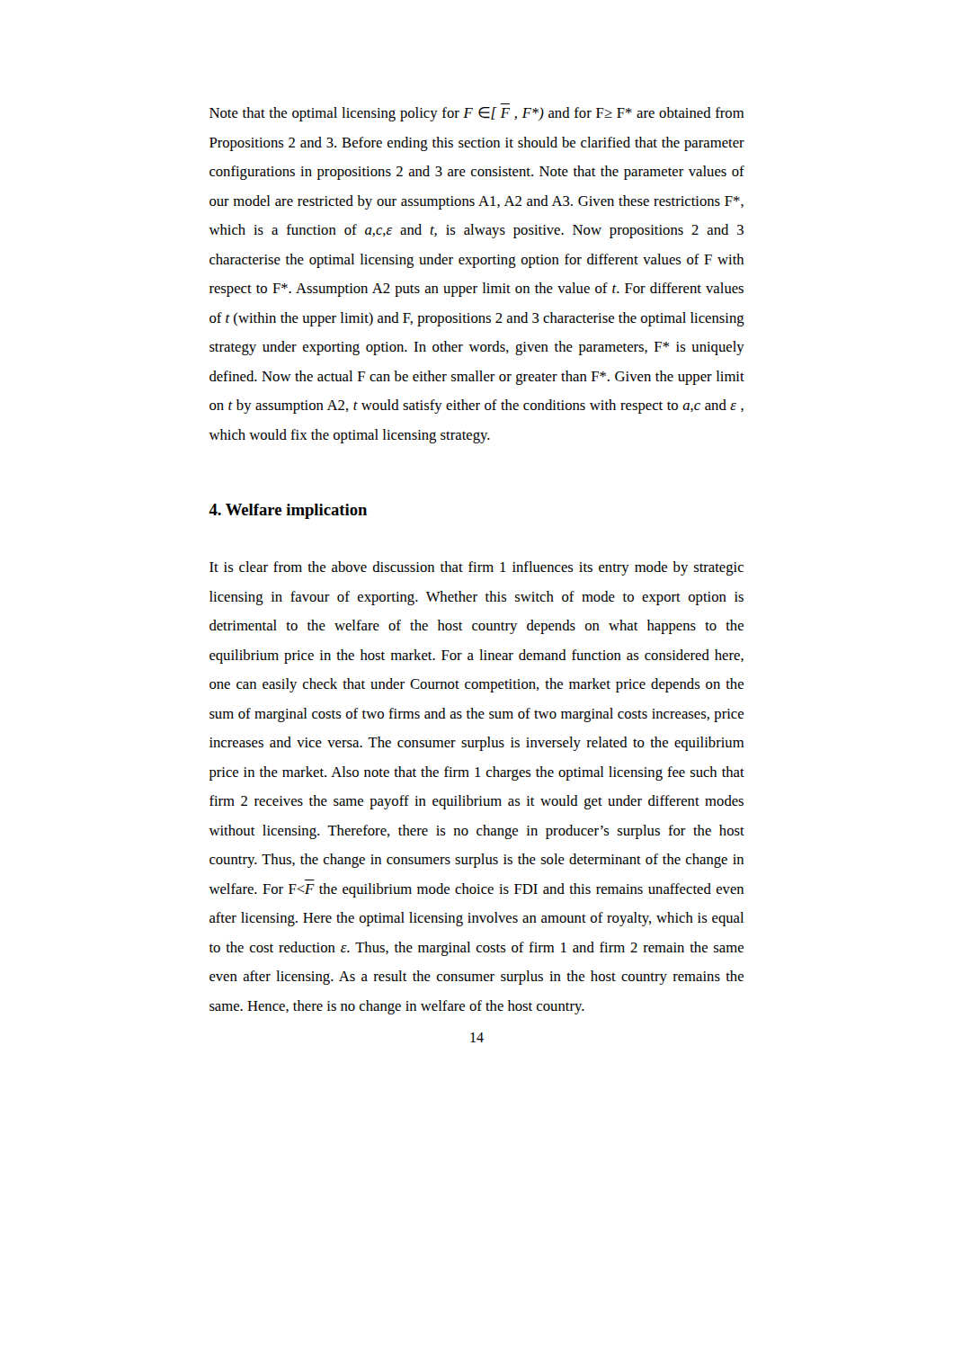Note that the optimal licensing policy for F ∈[ F , F*) and for F≥ F* are obtained from Propositions 2 and 3. Before ending this section it should be clarified that the parameter configurations in propositions 2 and 3 are consistent. Note that the parameter values of our model are restricted by our assumptions A1, A2 and A3. Given these restrictions F*, which is a function of a,c,ε and t, is always positive. Now propositions 2 and 3 characterise the optimal licensing under exporting option for different values of F with respect to F*. Assumption A2 puts an upper limit on the value of t. For different values of t (within the upper limit) and F, propositions 2 and 3 characterise the optimal licensing strategy under exporting option. In other words, given the parameters, F* is uniquely defined. Now the actual F can be either smaller or greater than F*. Given the upper limit on t by assumption A2, t would satisfy either of the conditions with respect to a,c and ε , which would fix the optimal licensing strategy.
4. Welfare implication
It is clear from the above discussion that firm 1 influences its entry mode by strategic licensing in favour of exporting. Whether this switch of mode to export option is detrimental to the welfare of the host country depends on what happens to the equilibrium price in the host market. For a linear demand function as considered here, one can easily check that under Cournot competition, the market price depends on the sum of marginal costs of two firms and as the sum of two marginal costs increases, price increases and vice versa. The consumer surplus is inversely related to the equilibrium price in the market. Also note that the firm 1 charges the optimal licensing fee such that firm 2 receives the same payoff in equilibrium as it would get under different modes without licensing. Therefore, there is no change in producer’s surplus for the host country. Thus, the change in consumers surplus is the sole determinant of the change in welfare. For F<F the equilibrium mode choice is FDI and this remains unaffected even after licensing. Here the optimal licensing involves an amount of royalty, which is equal to the cost reduction ε. Thus, the marginal costs of firm 1 and firm 2 remain the same even after licensing. As a result the consumer surplus in the host country remains the same. Hence, there is no change in welfare of the host country.
14